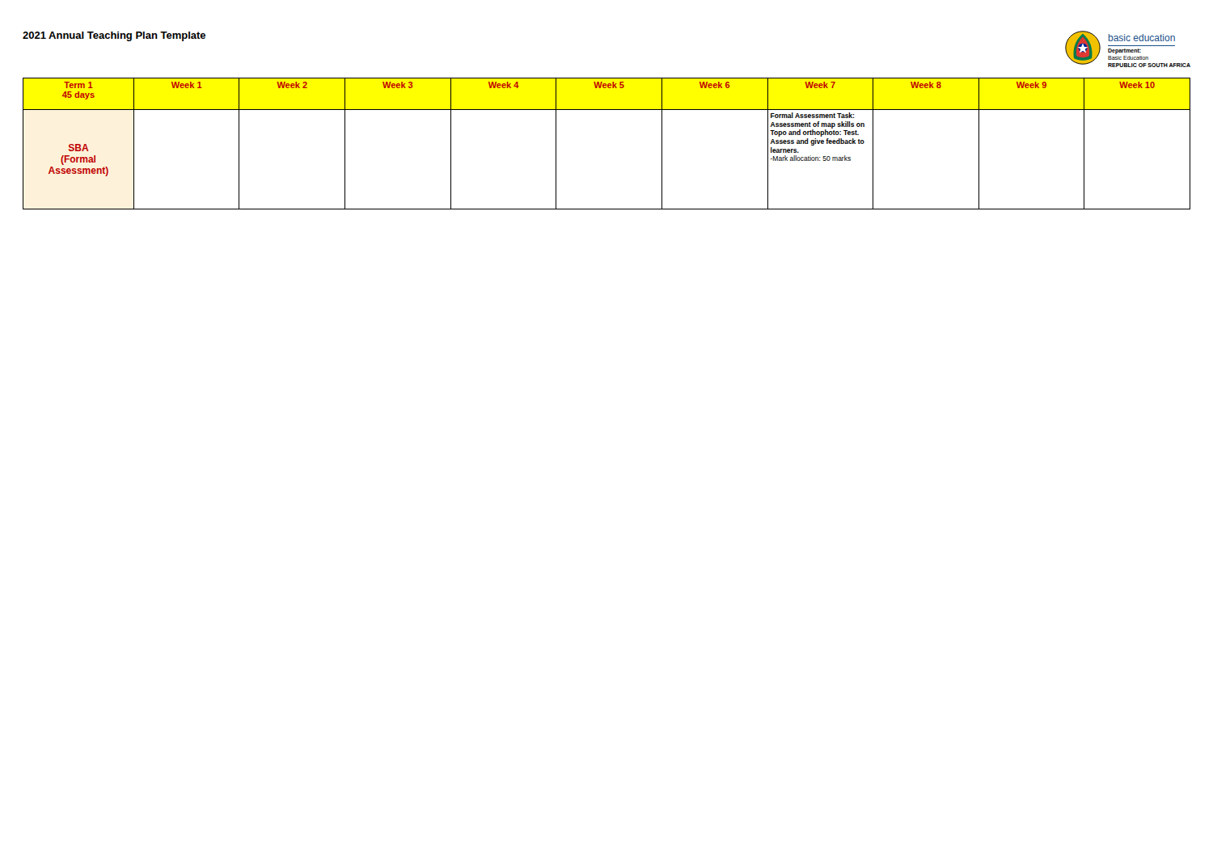basic education
Department:
Basic Education
REPUBLIC OF SOUTH AFRICA
2021 Annual Teaching Plan Template
| Term 1 45 days | Week 1 | Week 2 | Week 3 | Week 4 | Week 5 | Week 6 | Week 7 | Week 8 | Week 9 | Week 10 |
| --- | --- | --- | --- | --- | --- | --- | --- | --- | --- | --- |
| SBA (Formal Assessment) | | | | | | | Formal Assessment Task: Assessment of map skills on Topo and orthophoto: Test. Assess and give feedback to learners. -Mark allocation: 50 marks | | | |